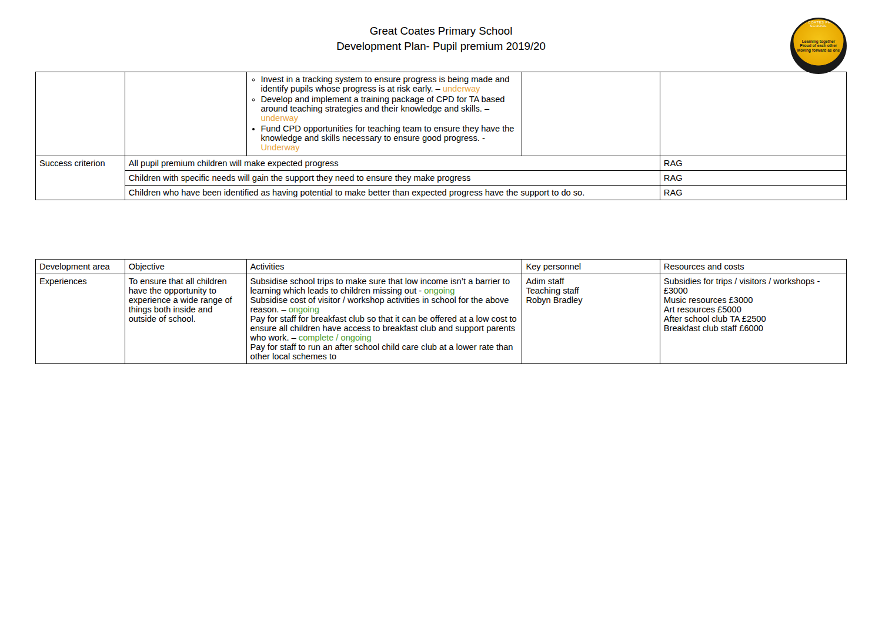Great Coates Primary School
Development Plan- Pupil premium 2019/20
GREAT COATES PRIMARY SCHOOL
Learning together
Proud of each other
Moving forward as one
| | | Invest in a tracking system to ensure progress is being made and identify pupils whose progress is at risk early. – underway Develop and implement a training package of CPD for TA based around teaching strategies and their knowledge and skills. – underway Fund CPD opportunities for teaching team to ensure they have the knowledge and skills necessary to ensure good progress. - Underway | | |
| Success criterion | All pupil premium children will make expected progress | RAG |
| Children with specific needs will gain the support they need to ensure they make progress | RAG |
| Children who have been identified as having potential to make better than expected progress have the support to do so. | RAG |
| Development area | Objective | Activities | Key personnel | Resources and costs |
| --- | --- | --- | --- | --- |
| Experiences | To ensure that all children have the opportunity to experience a wide range of things both inside and outside of school. | Subsidise school trips to make sure that low income isn’t a barrier to learning which leads to children missing out - ongoing Subsidise cost of visitor / workshop activities in school for the above reason. – ongoing Pay for staff for breakfast club so that it can be offered at a low cost to ensure all children have access to breakfast club and support parents who work. – complete / ongoing Pay for staff to run an after school child care club at a lower rate than other local schemes to | Adim staff Teaching staff Robyn Bradley | Subsidies for trips / visitors / workshops - £3000 Music resources £3000 Art resources £5000 After school club TA £2500 Breakfast club staff £6000 |